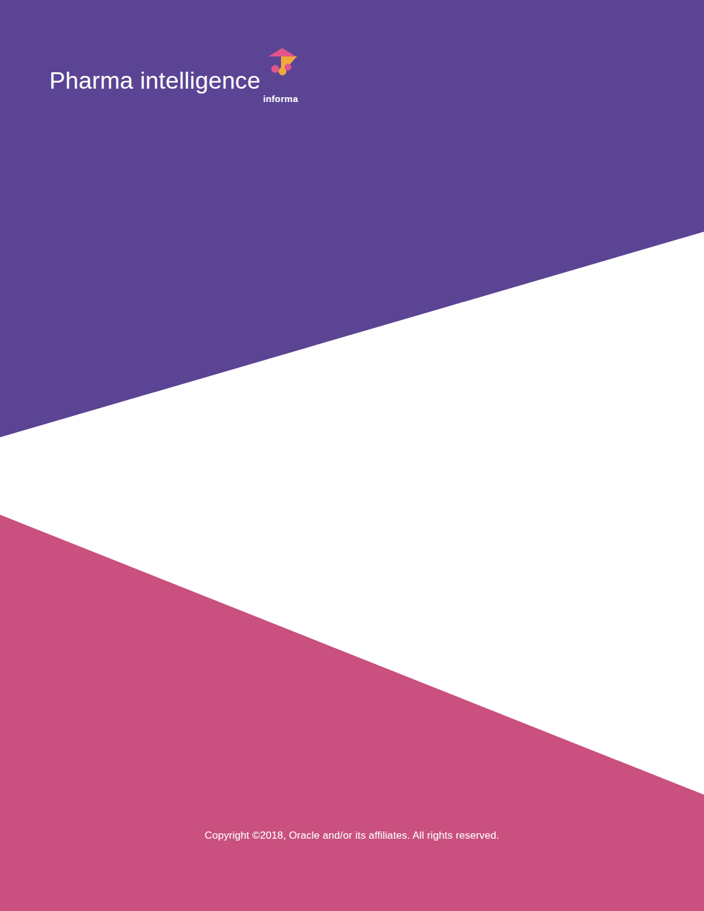Pharma intelligence
informa
Copyright ©2018, Oracle and/or its affiliates. All rights reserved.